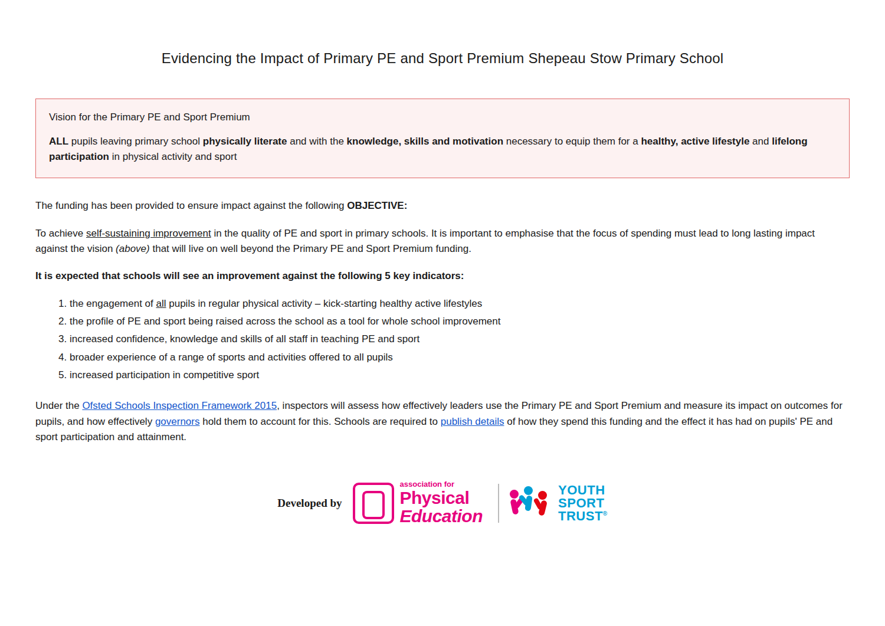Evidencing the Impact of Primary PE and Sport Premium Shepeau Stow Primary School
Vision for the Primary PE and Sport Premium
ALL pupils leaving primary school physically literate and with the knowledge, skills and motivation necessary to equip them for a healthy, active lifestyle and lifelong participation in physical activity and sport
The funding has been provided to ensure impact against the following OBJECTIVE:
To achieve self-sustaining improvement in the quality of PE and sport in primary schools. It is important to emphasise that the focus of spending must lead to long lasting impact against the vision (above) that will live on well beyond the Primary PE and Sport Premium funding.
It is expected that schools will see an improvement against the following 5 key indicators:
the engagement of all pupils in regular physical activity – kick-starting healthy active lifestyles
the profile of PE and sport being raised across the school as a tool for whole school improvement
increased confidence, knowledge and skills of all staff in teaching PE and sport
broader experience of a range of sports and activities offered to all pupils
increased participation in competitive sport
Under the Ofsted Schools Inspection Framework 2015, inspectors will assess how effectively leaders use the Primary PE and Sport Premium and measure its impact on outcomes for pupils, and how effectively governors hold them to account for this. Schools are required to publish details of how they spend this funding and the effect it has had on pupils' PE and sport participation and attainment.
Developed by
association for
Physical
Education
YOUTH
SPORT
TRUST®